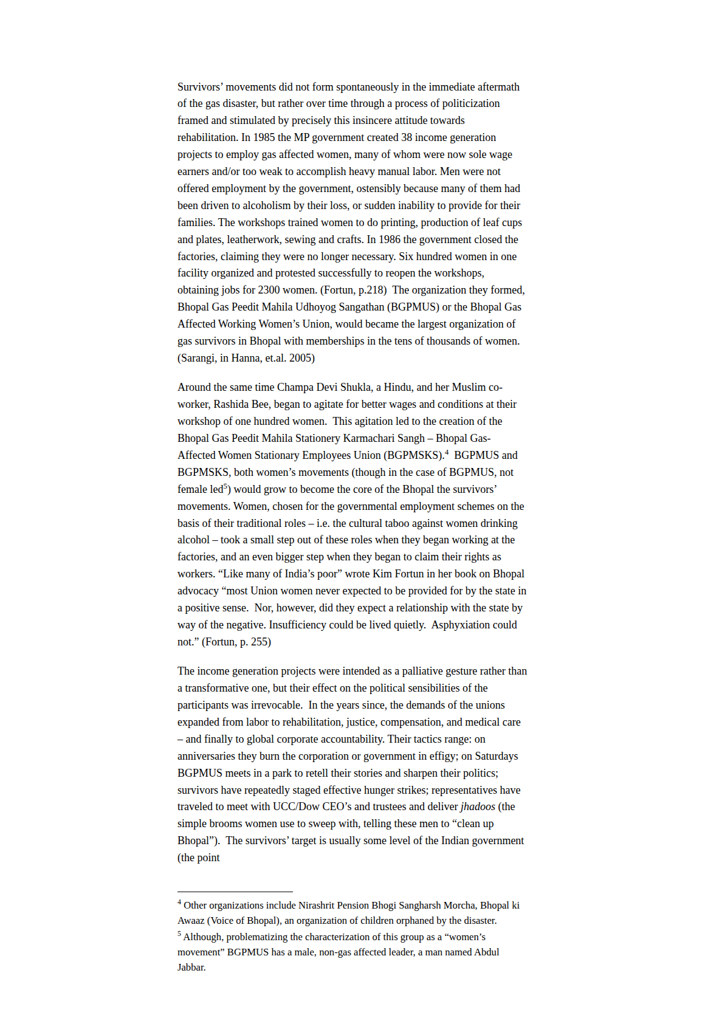Survivors’ movements did not form spontaneously in the immediate aftermath of the gas disaster, but rather over time through a process of politicization framed and stimulated by precisely this insincere attitude towards rehabilitation. In 1985 the MP government created 38 income generation projects to employ gas affected women, many of whom were now sole wage earners and/or too weak to accomplish heavy manual labor. Men were not offered employment by the government, ostensibly because many of them had been driven to alcoholism by their loss, or sudden inability to provide for their families. The workshops trained women to do printing, production of leaf cups and plates, leatherwork, sewing and crafts. In 1986 the government closed the factories, claiming they were no longer necessary. Six hundred women in one facility organized and protested successfully to reopen the workshops, obtaining jobs for 2300 women. (Fortun, p.218) The organization they formed, Bhopal Gas Peedit Mahila Udhoyog Sangathan (BGPMUS) or the Bhopal Gas Affected Working Women’s Union, would became the largest organization of gas survivors in Bhopal with memberships in the tens of thousands of women. (Sarangi, in Hanna, et.al. 2005)
Around the same time Champa Devi Shukla, a Hindu, and her Muslim co-worker, Rashida Bee, began to agitate for better wages and conditions at their workshop of one hundred women. This agitation led to the creation of the Bhopal Gas Peedit Mahila Stationery Karmachari Sangh – Bhopal Gas-Affected Women Stationary Employees Union (BGPMSKS).4 BGPMUS and BGPMSKS, both women’s movements (though in the case of BGPMUS, not female led5) would grow to become the core of the Bhopal the survivors’ movements. Women, chosen for the governmental employment schemes on the basis of their traditional roles – i.e. the cultural taboo against women drinking alcohol – took a small step out of these roles when they began working at the factories, and an even bigger step when they began to claim their rights as workers. “Like many of India’s poor” wrote Kim Fortun in her book on Bhopal advocacy “most Union women never expected to be provided for by the state in a positive sense. Nor, however, did they expect a relationship with the state by way of the negative. Insufficiency could be lived quietly. Asphyxiation could not.” (Fortun, p. 255)
The income generation projects were intended as a palliative gesture rather than a transformative one, but their effect on the political sensibilities of the participants was irrevocable. In the years since, the demands of the unions expanded from labor to rehabilitation, justice, compensation, and medical care – and finally to global corporate accountability. Their tactics range: on anniversaries they burn the corporation or government in effigy; on Saturdays BGPMUS meets in a park to retell their stories and sharpen their politics; survivors have repeatedly staged effective hunger strikes; representatives have traveled to meet with UCC/Dow CEO’s and trustees and deliver jhadoos (the simple brooms women use to sweep with, telling these men to “clean up Bhopal”). The survivors’ target is usually some level of the Indian government (the point
4 Other organizations include Nirashrit Pension Bhogi Sangharsh Morcha, Bhopal ki Awaaz (Voice of Bhopal), an organization of children orphaned by the disaster.
5 Although, problematizing the characterization of this group as a “women’s movement” BGPMUS has a male, non-gas affected leader, a man named Abdul Jabbar.